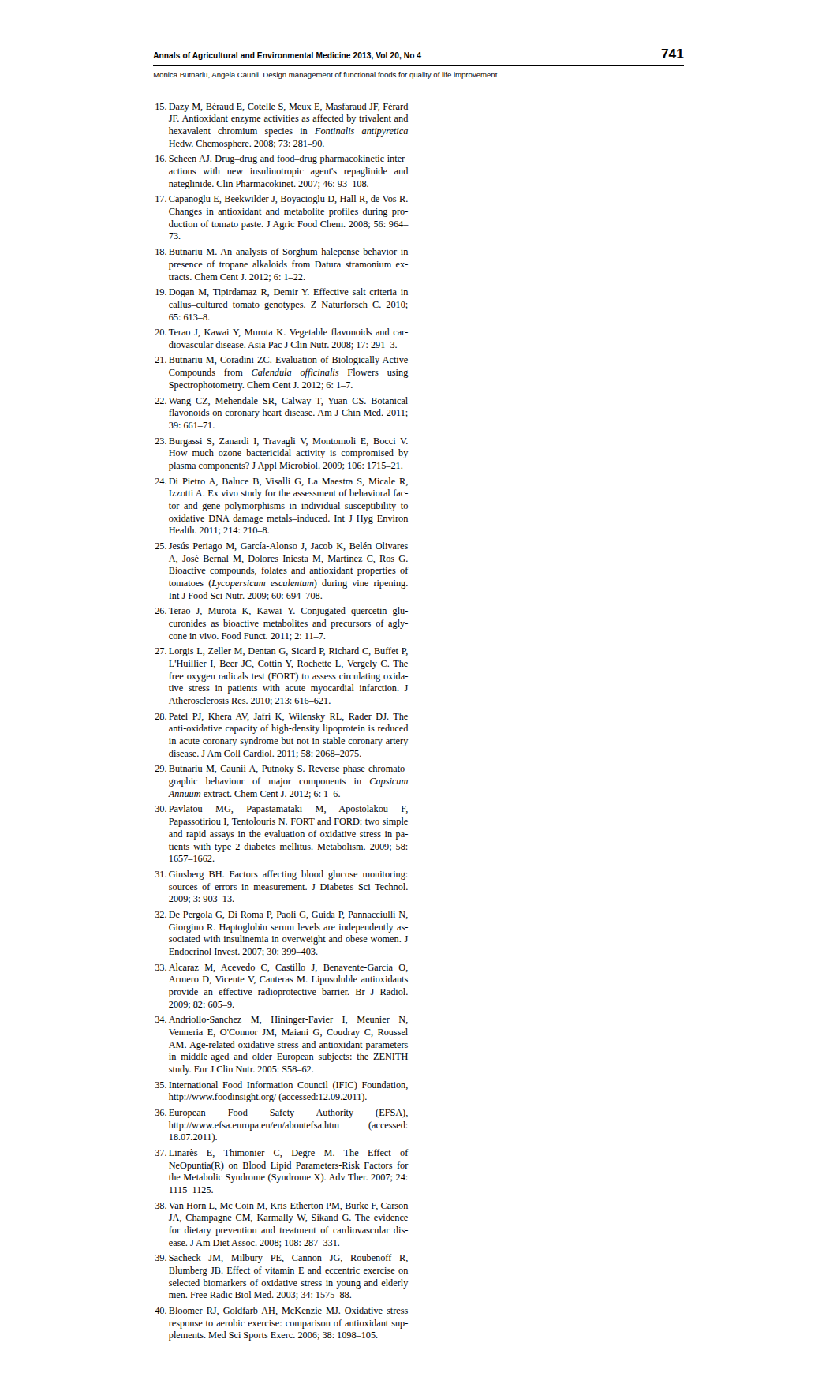Annals of Agricultural and Environmental Medicine 2013, Vol 20, No 4
741
Monica Butnariu, Angela Caunii. Design management of functional foods for quality of life improvement
Dazy M, Béraud E, Cotelle S, Meux E, Masfaraud JF, Férard JF. Antioxidant enzyme activities as affected by trivalent and hexavalent chromium species in Fontinalis antipyretica Hedw. Chemosphere. 2008; 73: 281–90.
Scheen AJ. Drug–drug and food–drug pharmacokinetic interactions with new insulinotropic agent's repaglinide and nateglinide. Clin Pharmacokinet. 2007; 46: 93–108.
Capanoglu E, Beekwilder J, Boyacioglu D, Hall R, de Vos R. Changes in antioxidant and metabolite profiles during production of tomato paste. J Agric Food Chem. 2008; 56: 964–73.
Butnariu M. An analysis of Sorghum halepense behavior in presence of tropane alkaloids from Datura stramonium extracts. Chem Cent J. 2012; 6: 1–22.
Dogan M, Tipirdamaz R, Demir Y. Effective salt criteria in callus–cultured tomato genotypes. Z Naturforsch C. 2010; 65: 613–8.
Terao J, Kawai Y, Murota K. Vegetable flavonoids and cardiovascular disease. Asia Pac J Clin Nutr. 2008; 17: 291–3.
Butnariu M, Coradini ZC. Evaluation of Biologically Active Compounds from Calendula officinalis Flowers using Spectrophotometry. Chem Cent J. 2012; 6: 1–7.
Wang CZ, Mehendale SR, Calway T, Yuan CS. Botanical flavonoids on coronary heart disease. Am J Chin Med. 2011; 39: 661–71.
Burgassi S, Zanardi I, Travagli V, Montomoli E, Bocci V. How much ozone bactericidal activity is compromised by plasma components? J Appl Microbiol. 2009; 106: 1715–21.
Di Pietro A, Baluce B, Visalli G, La Maestra S, Micale R, Izzotti A. Ex vivo study for the assessment of behavioral factor and gene polymorphisms in individual susceptibility to oxidative DNA damage metals–induced. Int J Hyg Environ Health. 2011; 214: 210–8.
Jesús Periago M, García-Alonso J, Jacob K, Belén Olivares A, José Bernal M, Dolores Iniesta M, Martínez C, Ros G. Bioactive compounds, folates and antioxidant properties of tomatoes (Lycopersicum esculentum) during vine ripening. Int J Food Sci Nutr. 2009; 60: 694–708.
Terao J, Murota K, Kawai Y. Conjugated quercetin glucuronides as bioactive metabolites and precursors of aglycone in vivo. Food Funct. 2011; 2: 11–7.
Lorgis L, Zeller M, Dentan G, Sicard P, Richard C, Buffet P, L'Huillier I, Beer JC, Cottin Y, Rochette L, Vergely C. The free oxygen radicals test (FORT) to assess circulating oxidative stress in patients with acute myocardial infarction. J Atherosclerosis Res. 2010; 213: 616–621.
Patel PJ, Khera AV, Jafri K, Wilensky RL, Rader DJ. The anti-oxidative capacity of high-density lipoprotein is reduced in acute coronary syndrome but not in stable coronary artery disease. J Am Coll Cardiol. 2011; 58: 2068–2075.
Butnariu M, Caunii A, Putnoky S. Reverse phase chromatographic behaviour of major components in Capsicum Annuum extract. Chem Cent J. 2012; 6: 1–6.
Pavlatou MG, Papastamataki M, Apostolakou F, Papassotiriou I, Tentolouris N. FORT and FORD: two simple and rapid assays in the evaluation of oxidative stress in patients with type 2 diabetes mellitus. Metabolism. 2009; 58: 1657–1662.
Ginsberg BH. Factors affecting blood glucose monitoring: sources of errors in measurement. J Diabetes Sci Technol. 2009; 3: 903–13.
De Pergola G, Di Roma P, Paoli G, Guida P, Pannacciulli N, Giorgino R. Haptoglobin serum levels are independently associated with insulinemia in overweight and obese women. J Endocrinol Invest. 2007; 30: 399–403.
Alcaraz M, Acevedo C, Castillo J, Benavente-Garcia O, Armero D, Vicente V, Canteras M. Liposoluble antioxidants provide an effective radioprotective barrier. Br J Radiol. 2009; 82: 605–9.
Andriollo-Sanchez M, Hininger-Favier I, Meunier N, Venneria E, O'Connor JM, Maiani G, Coudray C, Roussel AM. Age-related oxidative stress and antioxidant parameters in middle-aged and older European subjects: the ZENITH study. Eur J Clin Nutr. 2005: S58–62.
International Food Information Council (IFIC) Foundation, http://www.foodinsight.org/ (accessed:12.09.2011).
European Food Safety Authority (EFSA), http://www.efsa.europa.eu/en/aboutefsa.htm (accessed: 18.07.2011).
Linarès E, Thimonier C, Degre M. The Effect of NeOpuntia(R) on Blood Lipid Parameters-Risk Factors for the Metabolic Syndrome (Syndrome X). Adv Ther. 2007; 24: 1115–1125.
Van Horn L, Mc Coin M, Kris-Etherton PM, Burke F, Carson JA, Champagne CM, Karmally W, Sikand G. The evidence for dietary prevention and treatment of cardiovascular disease. J Am Diet Assoc. 2008; 108: 287–331.
Sacheck JM, Milbury PE, Cannon JG, Roubenoff R, Blumberg JB. Effect of vitamin E and eccentric exercise on selected biomarkers of oxidative stress in young and elderly men. Free Radic Biol Med. 2003; 34: 1575–88.
Bloomer RJ, Goldfarb AH, McKenzie MJ. Oxidative stress response to aerobic exercise: comparison of antioxidant supplements. Med Sci Sports Exerc. 2006; 38: 1098–105.